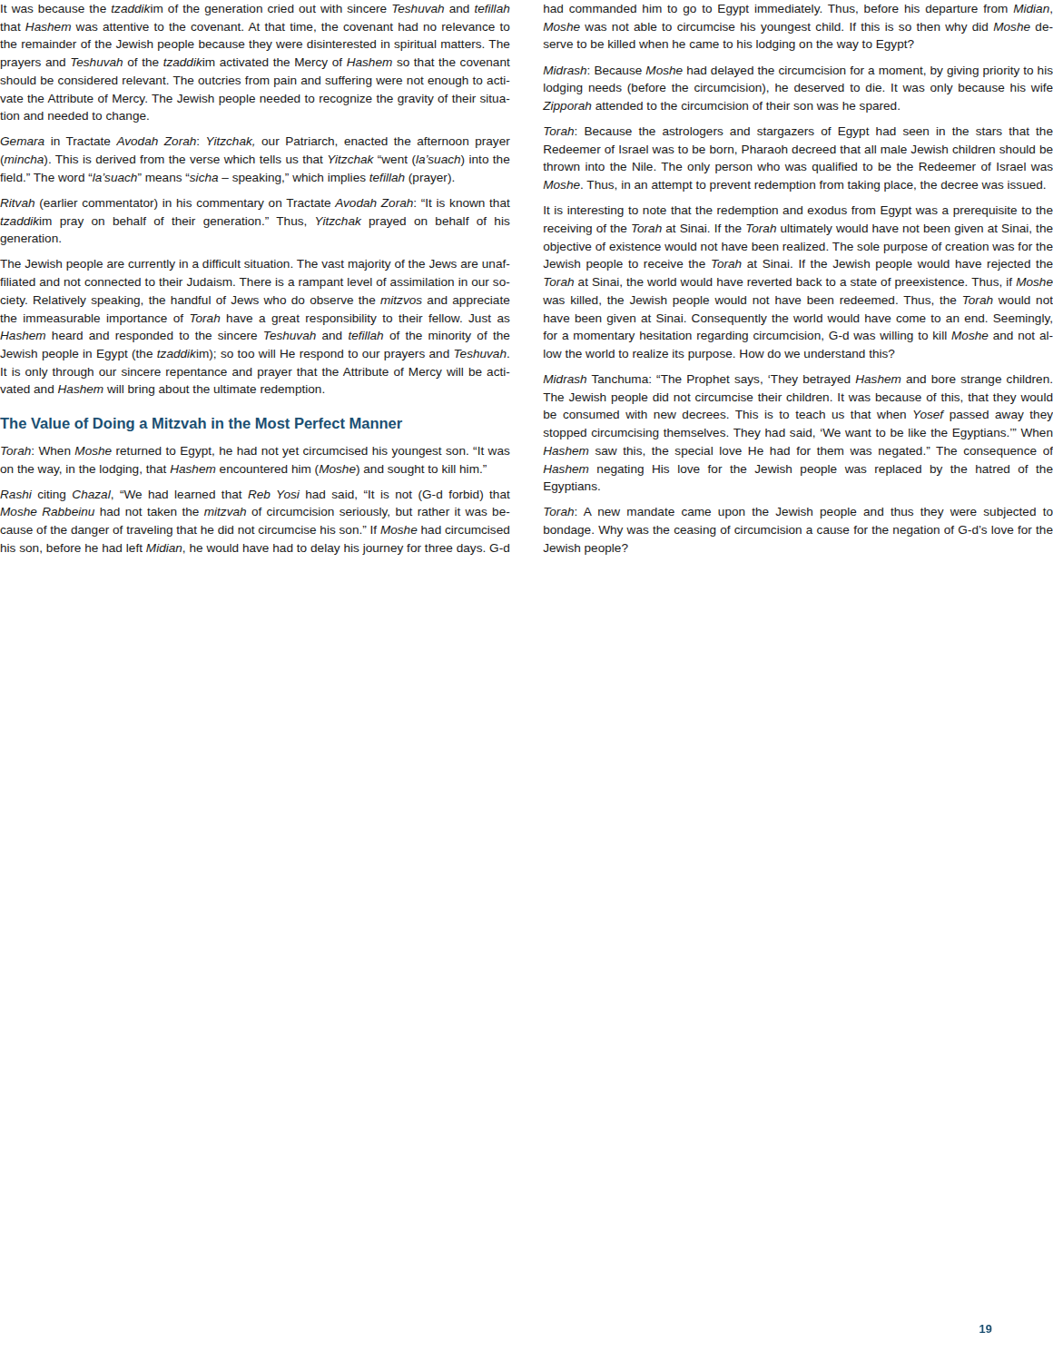It was because the tzaddikim of the generation cried out with sincere Teshuvah and tefillah that Hashem was attentive to the covenant. At that time, the covenant had no relevance to the remainder of the Jewish people because they were disinterested in spiritual matters. The prayers and Teshuvah of the tzaddikim activated the Mercy of Hashem so that the covenant should be considered relevant. The outcries from pain and suffering were not enough to activate the Attribute of Mercy. The Jewish people needed to recognize the gravity of their situation and needed to change.
Gemara in Tractate Avodah Zorah: Yitzchak, our Patriarch, enacted the afternoon prayer (mincha). This is derived from the verse which tells us that Yitzchak “went (la’suach) into the field.” The word “la’suach” means “sicha – speaking,” which implies tefillah (prayer).
Ritvah (earlier commentator) in his commentary on Tractate Avodah Zorah: “It is known that tzaddikim pray on behalf of their generation.” Thus, Yitzchak prayed on behalf of his generation.
The Jewish people are currently in a difficult situation. The vast majority of the Jews are unaffiliated and not connected to their Judaism. There is a rampant level of assimilation in our society. Relatively speaking, the handful of Jews who do observe the mitzvos and appreciate the immeasurable importance of Torah have a great responsibility to their fellow. Just as Hashem heard and responded to the sincere Teshuvah and tefillah of the minority of the Jewish people in Egypt (the tzaddikim); so too will He respond to our prayers and Teshuvah. It is only through our sincere repentance and prayer that the Attribute of Mercy will be activated and Hashem will bring about the ultimate redemption.
The Value of Doing a Mitzvah in the Most Perfect Manner
Torah: When Moshe returned to Egypt, he had not yet circumcised his youngest son. “It was on the way, in the lodging, that Hashem encountered him (Moshe) and sought to kill him.”
Rashi citing Chazal, “We had learned that Reb Yosi had said, “It is not (G-d forbid) that Moshe Rabbeinu had not taken the mitzvah of circumcision seriously, but rather it was because of the danger of traveling that he did not circumcise his son.” If Moshe had circumcised his son, before he had left Midian, he would have had to delay his journey for three days. G-d had commanded him to go to Egypt immediately. Thus, before his departure from Midian, Moshe was not able to circumcise his youngest child. If this is so then why did Moshe deserve to be killed when he came to his lodging on the way to Egypt?
Midrash: Because Moshe had delayed the circumcision for a moment, by giving priority to his lodging needs (before the circumcision), he deserved to die. It was only because his wife Zipporah attended to the circumcision of their son was he spared.
Torah: Because the astrologers and stargazers of Egypt had seen in the stars that the Redeemer of Israel was to be born, Pharaoh decreed that all male Jewish children should be thrown into the Nile. The only person who was qualified to be the Redeemer of Israel was Moshe. Thus, in an attempt to prevent redemption from taking place, the decree was issued.
It is interesting to note that the redemption and exodus from Egypt was a prerequisite to the receiving of the Torah at Sinai. If the Torah ultimately would have not been given at Sinai, the objective of existence would not have been realized. The sole purpose of creation was for the Jewish people to receive the Torah at Sinai. If the Jewish people would have rejected the Torah at Sinai, the world would have reverted back to a state of preexistence. Thus, if Moshe was killed, the Jewish people would not have been redeemed. Thus, the Torah would not have been given at Sinai. Consequently the world would have come to an end. Seemingly, for a momentary hesitation regarding circumcision, G-d was willing to kill Moshe and not allow the world to realize its purpose. How do we understand this?
Midrash Tanchuma: “The Prophet says, ‘They betrayed Hashem and bore strange children. The Jewish people did not circumcise their children. It was because of this, that they would be consumed with new decrees. This is to teach us that when Yosef passed away they stopped circumcising themselves. They had said, ‘We want to be like the Egyptians.’” When Hashem saw this, the special love He had for them was negated.” The consequence of Hashem negating His love for the Jewish people was replaced by the hatred of the Egyptians.
Torah: A new mandate came upon the Jewish people and thus they were subjected to bondage. Why was the ceasing of circumcision a cause for the negation of G-d’s love for the Jewish people?
19